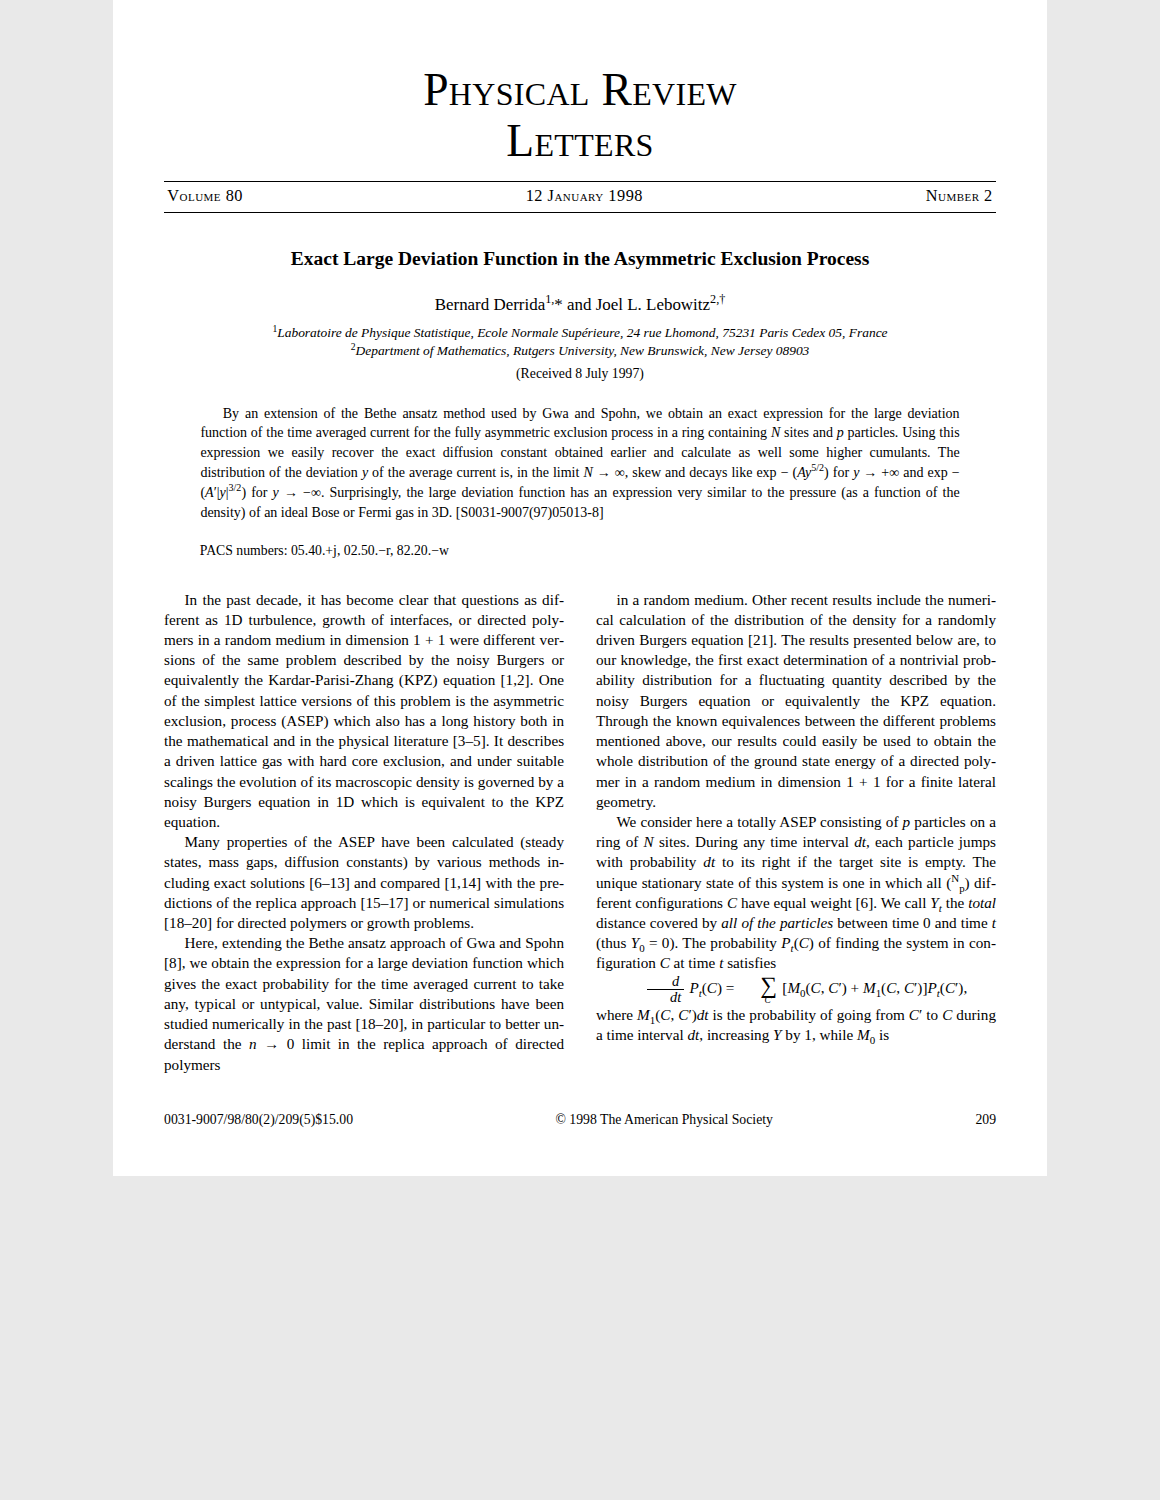Physical Review
Letters
Volume 80 12 January 1998 Number 2
Exact Large Deviation Function in the Asymmetric Exclusion Process
Bernard Derrida1,* and Joel L. Lebowitz2,†
1Laboratoire de Physique Statistique, Ecole Normale Supérieure, 24 rue Lhomond, 75231 Paris Cedex 05, France
2Department of Mathematics, Rutgers University, New Brunswick, New Jersey 08903
(Received 8 July 1997)
By an extension of the Bethe ansatz method used by Gwa and Spohn, we obtain an exact expression for the large deviation function of the time averaged current for the fully asymmetric exclusion process in a ring containing N sites and p particles. Using this expression we easily recover the exact diffusion constant obtained earlier and calculate as well some higher cumulants. The distribution of the deviation y of the average current is, in the limit N → ∞, skew and decays like exp − (Ay5/2) for y → +∞ and exp − (A′|y|3/2) for y → −∞. Surprisingly, the large deviation function has an expression very similar to the pressure (as a function of the density) of an ideal Bose or Fermi gas in 3D. [S0031-9007(97)05013-8]
PACS numbers: 05.40.+j, 02.50.−r, 82.20.−w
In the past decade, it has become clear that questions as different as 1D turbulence, growth of interfaces, or directed polymers in a random medium in dimension 1 + 1 were different versions of the same problem described by the noisy Burgers or equivalently the Kardar-Parisi-Zhang (KPZ) equation [1,2]. One of the simplest lattice versions of this problem is the asymmetric exclusion, process (ASEP) which also has a long history both in the mathematical and in the physical literature [3–5]. It describes a driven lattice gas with hard core exclusion, and under suitable scalings the evolution of its macroscopic density is governed by a noisy Burgers equation in 1D which is equivalent to the KPZ equation.
Many properties of the ASEP have been calculated (steady states, mass gaps, diffusion constants) by various methods including exact solutions [6–13] and compared [1,14] with the predictions of the replica approach [15–17] or numerical simulations [18–20] for directed polymers or growth problems.
Here, extending the Bethe ansatz approach of Gwa and Spohn [8], we obtain the expression for a large deviation function which gives the exact probability for the time averaged current to take any, typical or untypical, value. Similar distributions have been studied numerically in the past [18–20], in particular to better understand the n → 0 limit in the replica approach of directed polymers
in a random medium. Other recent results include the numerical calculation of the distribution of the density for a randomly driven Burgers equation [21]. The results presented below are, to our knowledge, the first exact determination of a nontrivial probability distribution for a fluctuating quantity described by the noisy Burgers equation or equivalently the KPZ equation. Through the known equivalences between the different problems mentioned above, our results could easily be used to obtain the whole distribution of the ground state energy of a directed polymer in a random medium in dimension 1 + 1 for a finite lateral geometry.
We consider here a totally ASEP consisting of p particles on a ring of N sites. During any time interval dt, each particle jumps with probability dt to its right if the target site is empty. The unique stationary state of this system is one in which all (Np) different configurations C have equal weight [6]. We call Yt the total distance covered by all of the particles between time 0 and time t (thus Y0 = 0). The probability Pt(C) of finding the system in configuration C at time t satisfies
ddt Pt(C) = ∑C′ [M0(C, C′) + M1(C, C′)]Pt(C′),
where M1(C, C′)dt is the probability of going from C′ to C during a time interval dt, increasing Y by 1, while M0 is
0031-9007/98/80(2)/209(5)$15.00 © 1998 The American Physical Society 209